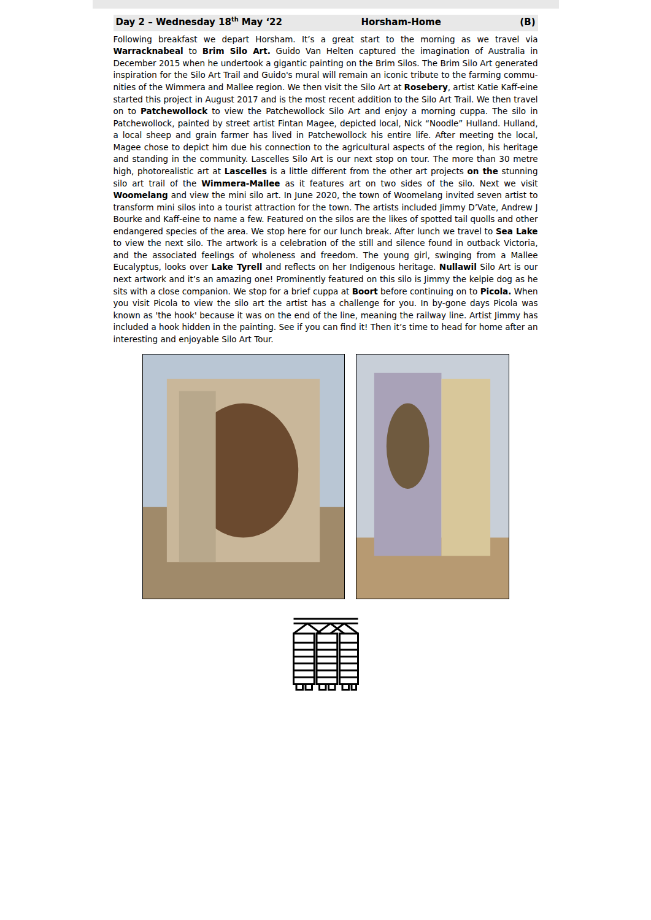Day 2 – Wednesday 18th May ‘22 Horsham-Home (B)
Following breakfast we depart Horsham. It’s a great start to the morning as we travel via Warracknabeal to Brim Silo Art. Guido Van Helten captured the imagination of Australia in December 2015 when he undertook a gigantic painting on the Brim Silos. The Brim Silo Art generated inspiration for the Silo Art Trail and Guido's mural will remain an iconic tribute to the farming communities of the Wimmera and Mallee region. We then visit the Silo Art at Rosebery, artist Katie Kaff-eine started this project in August 2017 and is the most recent addition to the Silo Art Trail. We then travel on to Patchewollock to view the Patchewollock Silo Art and enjoy a morning cuppa. The silo in Patchewollock, painted by street artist Fintan Magee, depicted local, Nick “Noodle” Hulland. Hulland, a local sheep and grain farmer has lived in Patchewollock his entire life. After meeting the local, Magee chose to depict him due his connection to the agricultural aspects of the region, his heritage and standing in the community. Lascelles Silo Art is our next stop on tour. The more than 30 metre high, photorealistic art at Lascelles is a little different from the other art projects on the stunning silo art trail of the Wimmera-Mallee as it features art on two sides of the silo. Next we visit Woomelang and view the mini silo art. In June 2020, the town of Woomelang invited seven artist to transform mini silos into a tourist attraction for the town. The artists included Jimmy D’Vate, Andrew J Bourke and Kaff-eine to name a few. Featured on the silos are the likes of spotted tail quolls and other endangered species of the area. We stop here for our lunch break. After lunch we travel to Sea Lake to view the next silo. The artwork is a celebration of the still and silence found in outback Victoria, and the associated feelings of wholeness and freedom. The young girl, swinging from a Mallee Eucalyptus, looks over Lake Tyrell and reflects on her Indigenous heritage. Nullawil Silo Art is our next artwork and it’s an amazing one! Prominently featured on this silo is Jimmy the kelpie dog as he sits with a close companion. We stop for a brief cuppa at Boort before continuing on to Picola. When you visit Picola to view the silo art the artist has a challenge for you. In by-gone days Picola was known as 'the hook' because it was on the end of the line, meaning the railway line. Artist Jimmy has included a hook hidden in the painting. See if you can find it! Then it’s time to head for home after an interesting and enjoyable Silo Art Tour.